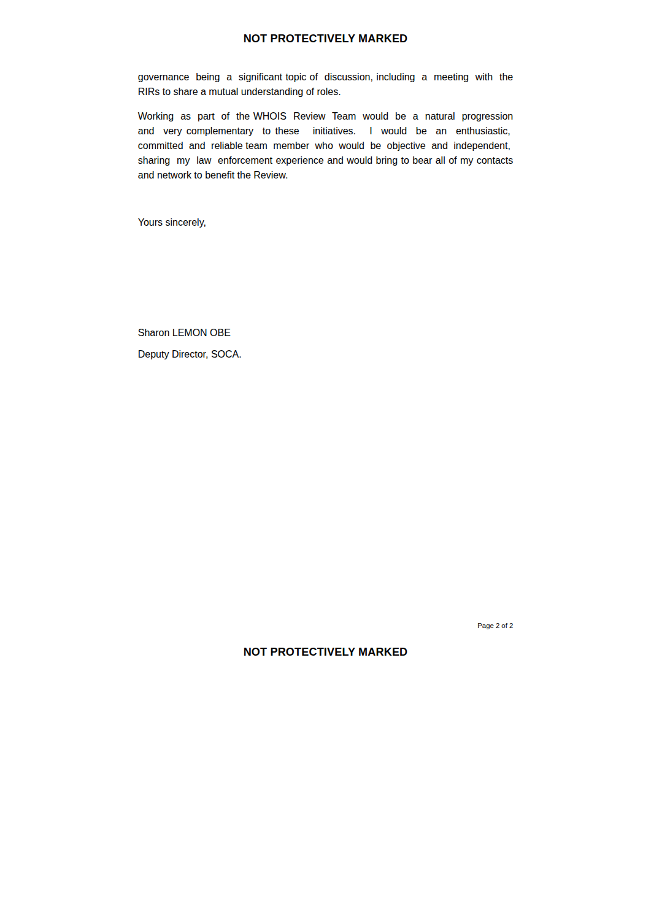NOT PROTECTIVELY MARKED
governance being a significant topic of discussion, including a meeting with the RIRs to share a mutual understanding of roles.
Working as part of the WHOIS Review Team would be a natural progression and very complementary to these initiatives. I would be an enthusiastic, committed and reliable team member who would be objective and independent, sharing my law enforcement experience and would bring to bear all of my contacts and network to benefit the Review.
Yours sincerely,
Sharon LEMON OBE
Deputy Director, SOCA.
Page 2 of 2
NOT PROTECTIVELY MARKED